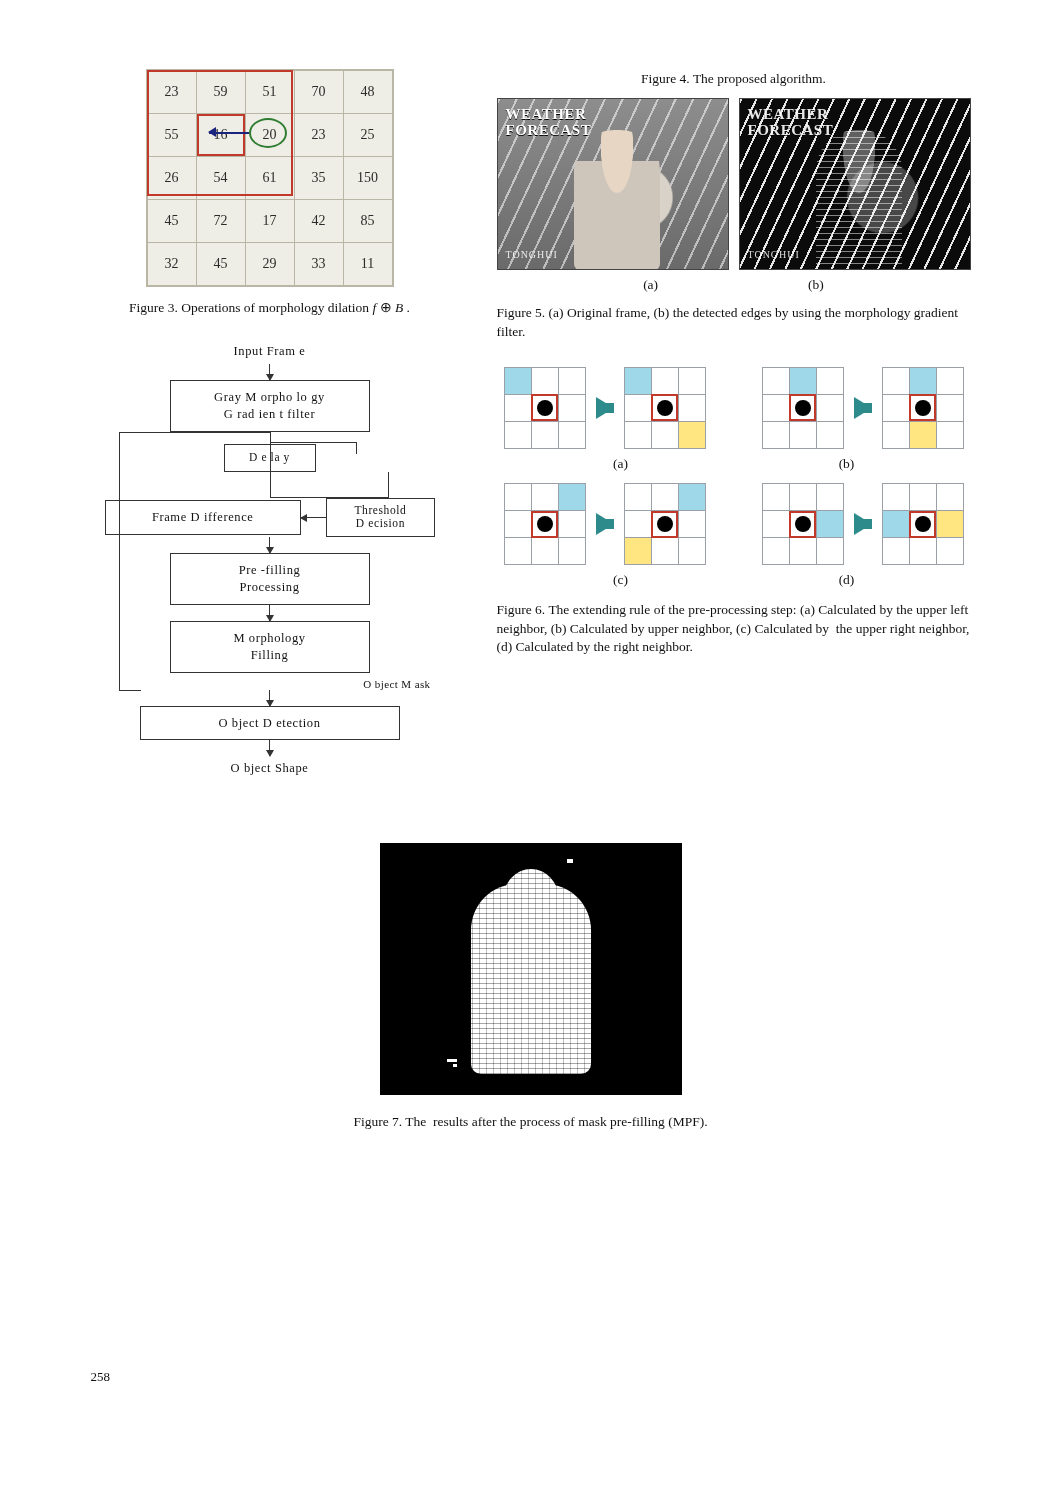| 23 | 59 | 51 | 70 | 48 |
| 55 | 16 | 20 | 23 | 25 |
| 26 | 54 | 61 | 35 | 150 |
| 45 | 72 | 17 | 42 | 85 |
| 32 | 45 | 29 | 33 | 11 |
Figure 3. Operations of morphology dilation f ⊕ B .
Input Fram e
Gray M orpho lo gy
G rad ien t filter
D e la y
Frame D ifference
Threshold
D ecision
Pre -filling
Processing
M orphology
Filling
O bject M ask
O bject D etection
O bject Shape
Figure 4. The proposed algorithm.
WEATHER
FORECAST
TONGHUI
WEATHER
FORECAST
TONGHUI
(a)(b)
Figure 5. (a) Original frame, (b) the detected edges by using the morphology gradient filter.
(a)(b)
(c)(d)
Figure 6. The extending rule of the pre-processing step: (a) Calculated by the upper left neighbor, (b) Calculated by upper neighbor, (c) Calculated by the upper right neighbor, (d) Calculated by the right neighbor.
Figure 7. The results after the process of mask pre-filling (MPF).
258